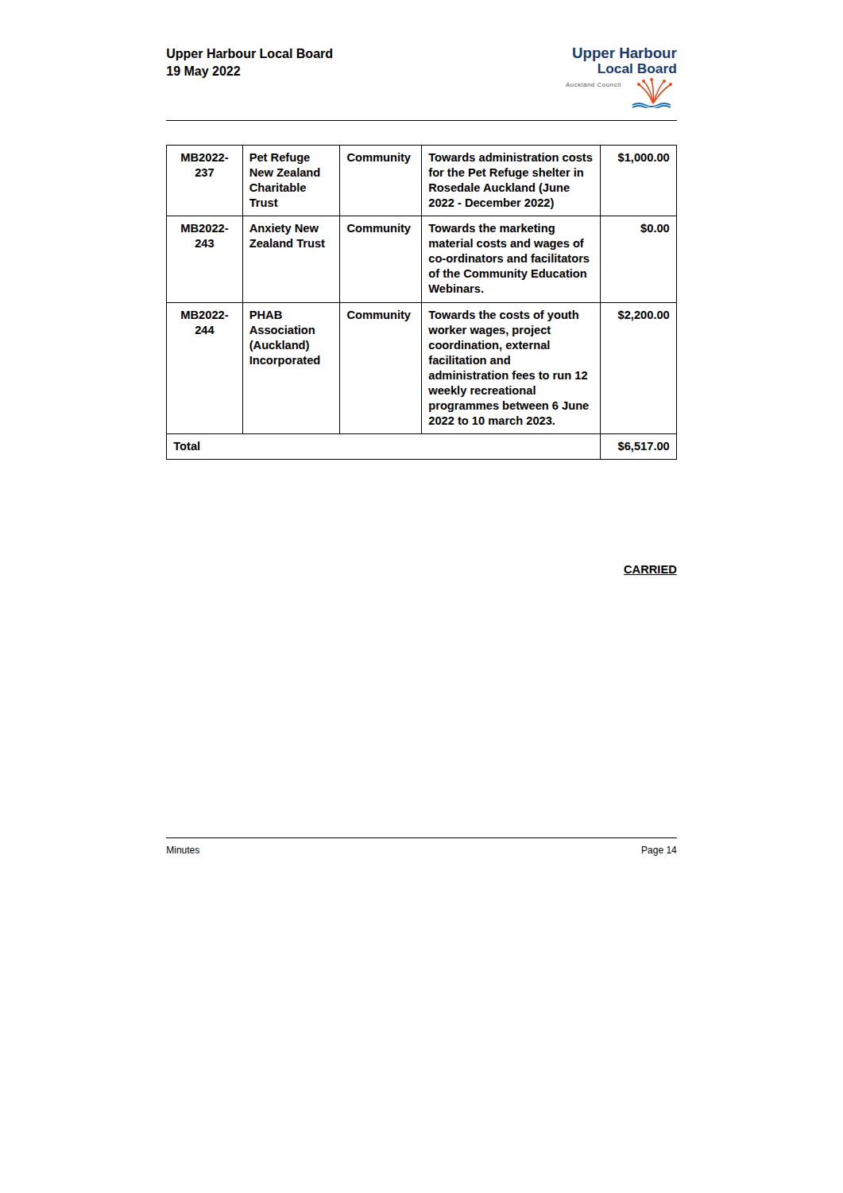Upper Harbour Local Board
19 May 2022
Upper Harbour
Local Board
Auckland Council
| MB2022-237 | Pet Refuge New Zealand Charitable Trust | Community | Towards administration costs for the Pet Refuge shelter in Rosedale Auckland (June 2022 - December 2022) | $1,000.00 |
| MB2022-243 | Anxiety New Zealand Trust | Community | Towards the marketing material costs and wages of co-ordinators and facilitators of the Community Education Webinars. | $0.00 |
| MB2022-244 | PHAB Association (Auckland) Incorporated | Community | Towards the costs of youth worker wages, project coordination, external facilitation and administration fees to run 12 weekly recreational programmes between 6 June 2022 to 10 march 2023. | $2,200.00 |
| Total | $6,517.00 |
CARRIED
Minutes
Page 14